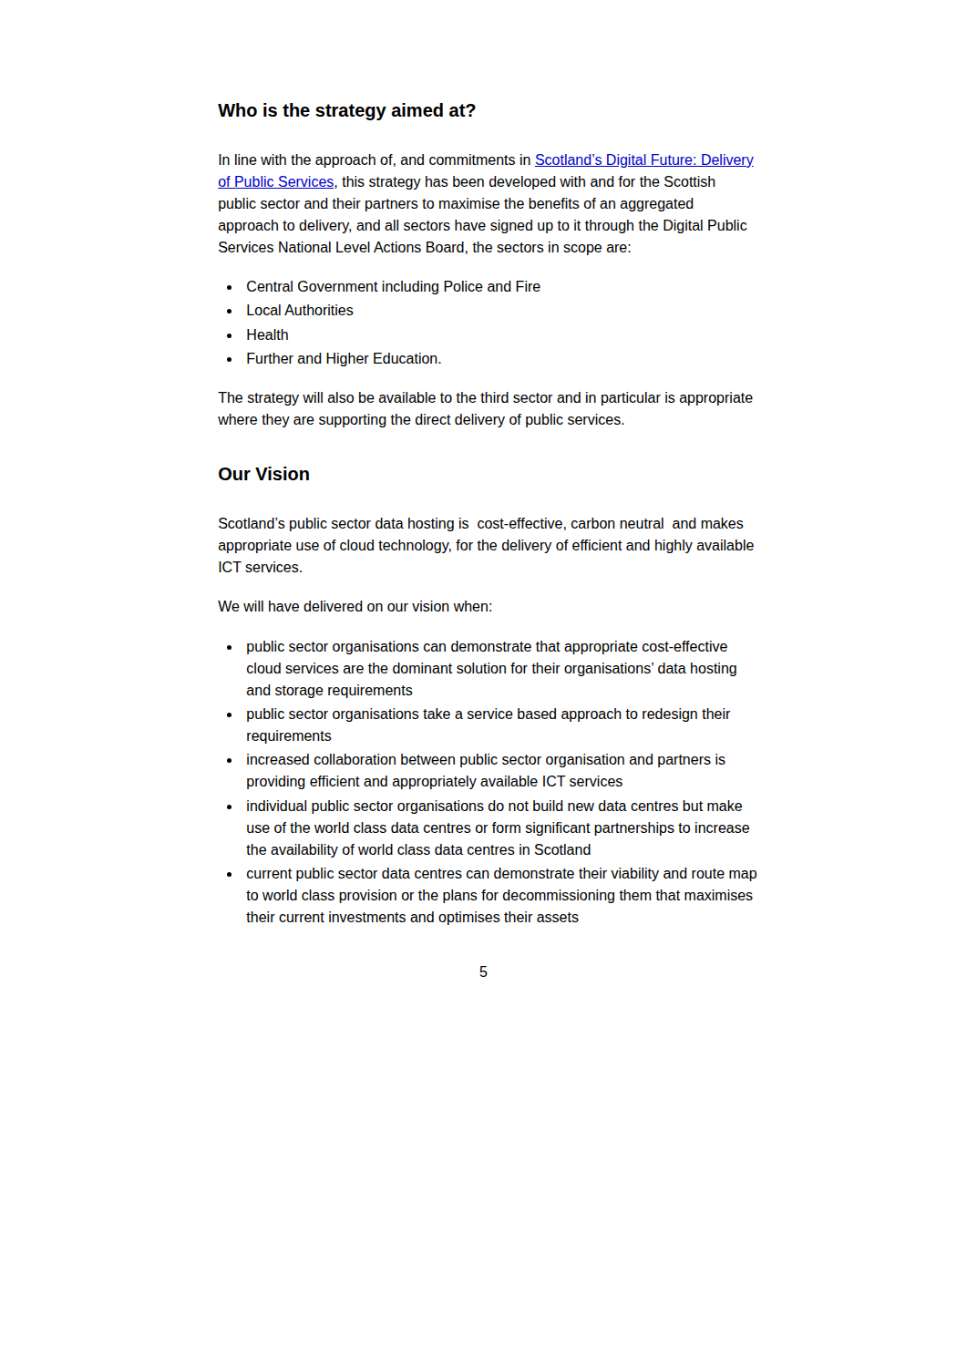Who is the strategy aimed at?
In line with the approach of, and commitments in Scotland’s Digital Future: Delivery of Public Services, this strategy has been developed with and for the Scottish public sector and their partners to maximise the benefits of an aggregated approach to delivery, and all sectors have signed up to it through the Digital Public Services National Level Actions Board, the sectors in scope are:
Central Government including Police and Fire
Local Authorities
Health
Further and Higher Education.
The strategy will also be available to the third sector and in particular is appropriate where they are supporting the direct delivery of public services.
Our Vision
Scotland’s public sector data hosting is cost-effective, carbon neutral and makes appropriate use of cloud technology, for the delivery of efficient and highly available ICT services.
We will have delivered on our vision when:
public sector organisations can demonstrate that appropriate cost-effective cloud services are the dominant solution for their organisations’ data hosting and storage requirements
public sector organisations take a service based approach to redesign their requirements
increased collaboration between public sector organisation and partners is providing efficient and appropriately available ICT services
individual public sector organisations do not build new data centres but make use of the world class data centres or form significant partnerships to increase the availability of world class data centres in Scotland
current public sector data centres can demonstrate their viability and route map to world class provision or the plans for decommissioning them that maximises their current investments and optimises their assets
5